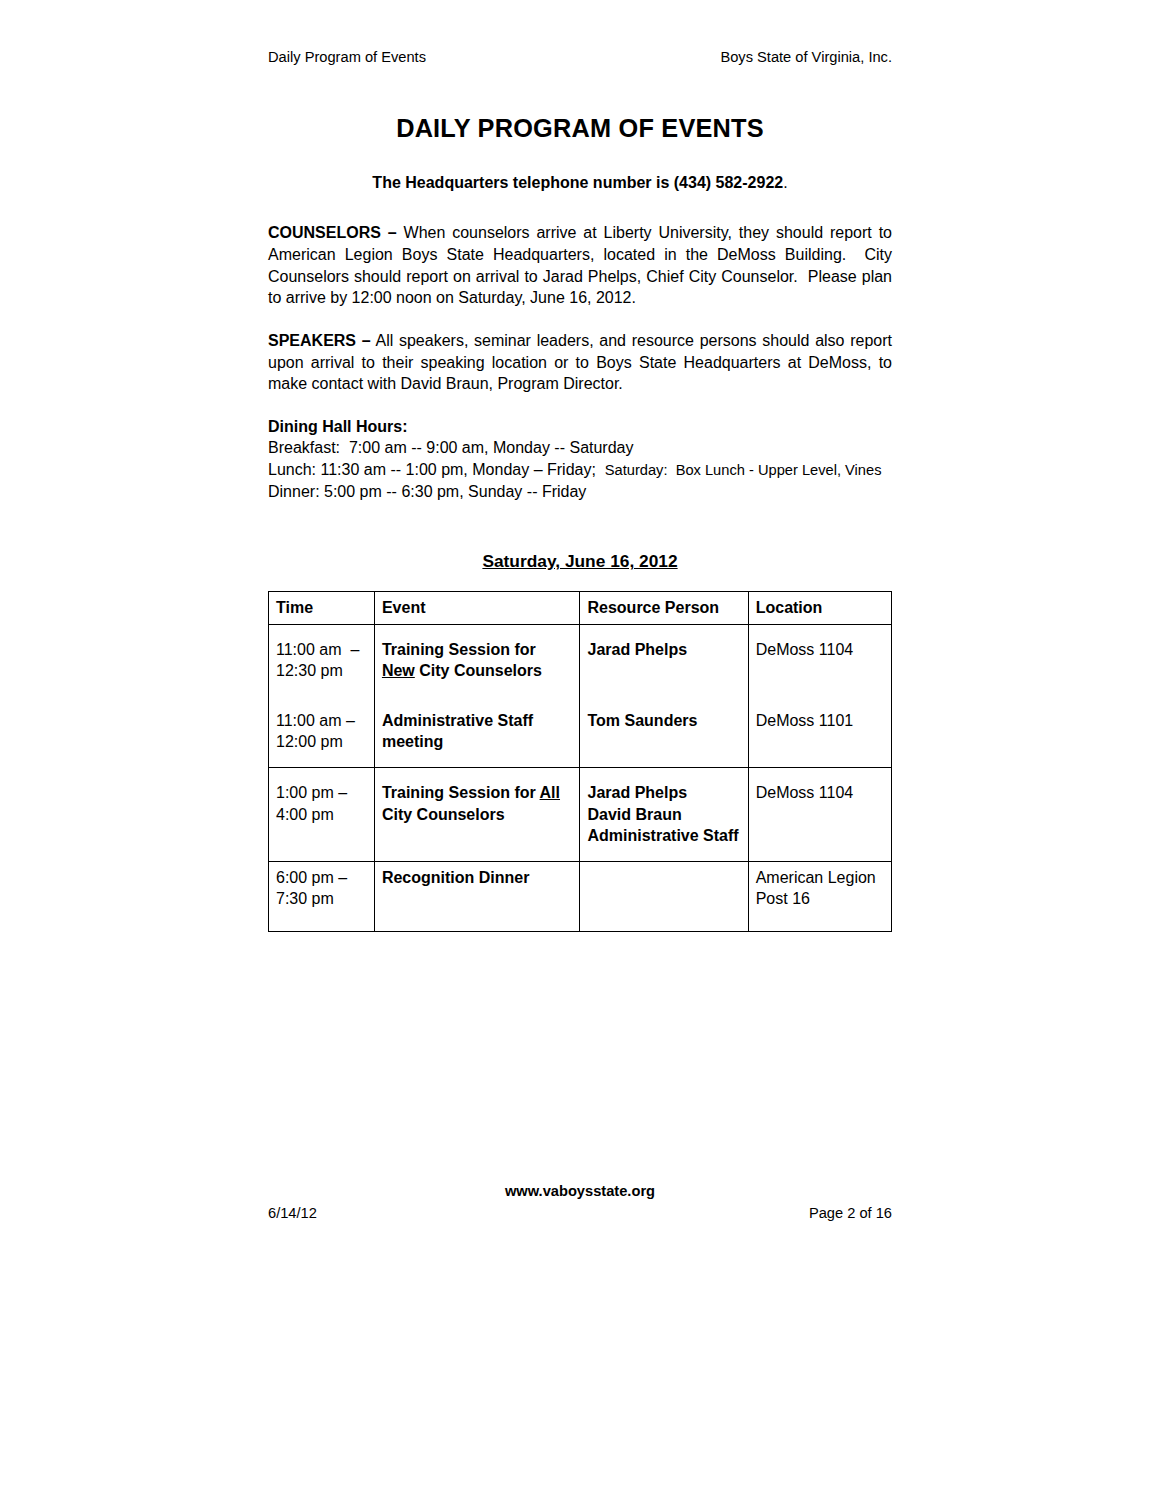Daily Program of Events Boys State of Virginia, Inc.
DAILY PROGRAM OF EVENTS
The Headquarters telephone number is (434) 582-2922.
COUNSELORS – When counselors arrive at Liberty University, they should report to American Legion Boys State Headquarters, located in the DeMoss Building. City Counselors should report on arrival to Jarad Phelps, Chief City Counselor. Please plan to arrive by 12:00 noon on Saturday, June 16, 2012.
SPEAKERS – All speakers, seminar leaders, and resource persons should also report upon arrival to their speaking location or to Boys State Headquarters at DeMoss, to make contact with David Braun, Program Director.
Dining Hall Hours:
Breakfast: 7:00 am -- 9:00 am, Monday -- Saturday
Lunch: 11:30 am -- 1:00 pm, Monday – Friday; Saturday: Box Lunch - Upper Level, Vines
Dinner: 5:00 pm -- 6:30 pm, Sunday -- Friday
Saturday, June 16, 2012
| Time | Event | Resource Person | Location |
| --- | --- | --- | --- |
| 11:00 am – 12:30 pm | Training Session for New City Counselors | Jarad Phelps | DeMoss 1104 |
| 11:00 am – 12:00 pm | Administrative Staff meeting | Tom Saunders | DeMoss 1101 |
| 1:00 pm – 4:00 pm | Training Session for All City Counselors | Jarad Phelps David Braun Administrative Staff | DeMoss 1104 |
| 6:00 pm – 7:30 pm | Recognition Dinner | | American Legion Post 16 |
www.vaboysstate.org
6/14/12 Page 2 of 16